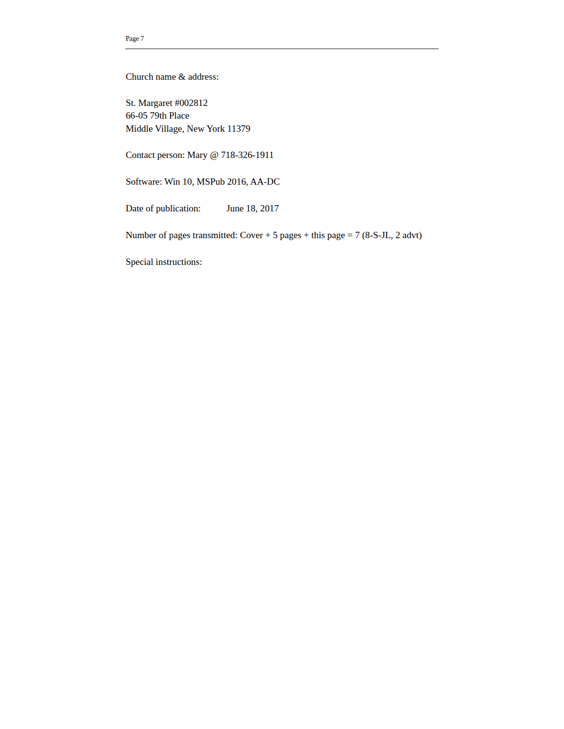Page 7
Church name & address:
St. Margaret #002812
66-05 79th Place
Middle Village, New York 11379
Contact person: Mary @ 718-326-1911
Software: Win 10, MSPub 2016, AA-DC
Date of publication: June 18, 2017
Number of pages transmitted: Cover + 5 pages + this page = 7 (8-S-JL, 2 advt)
Special instructions: